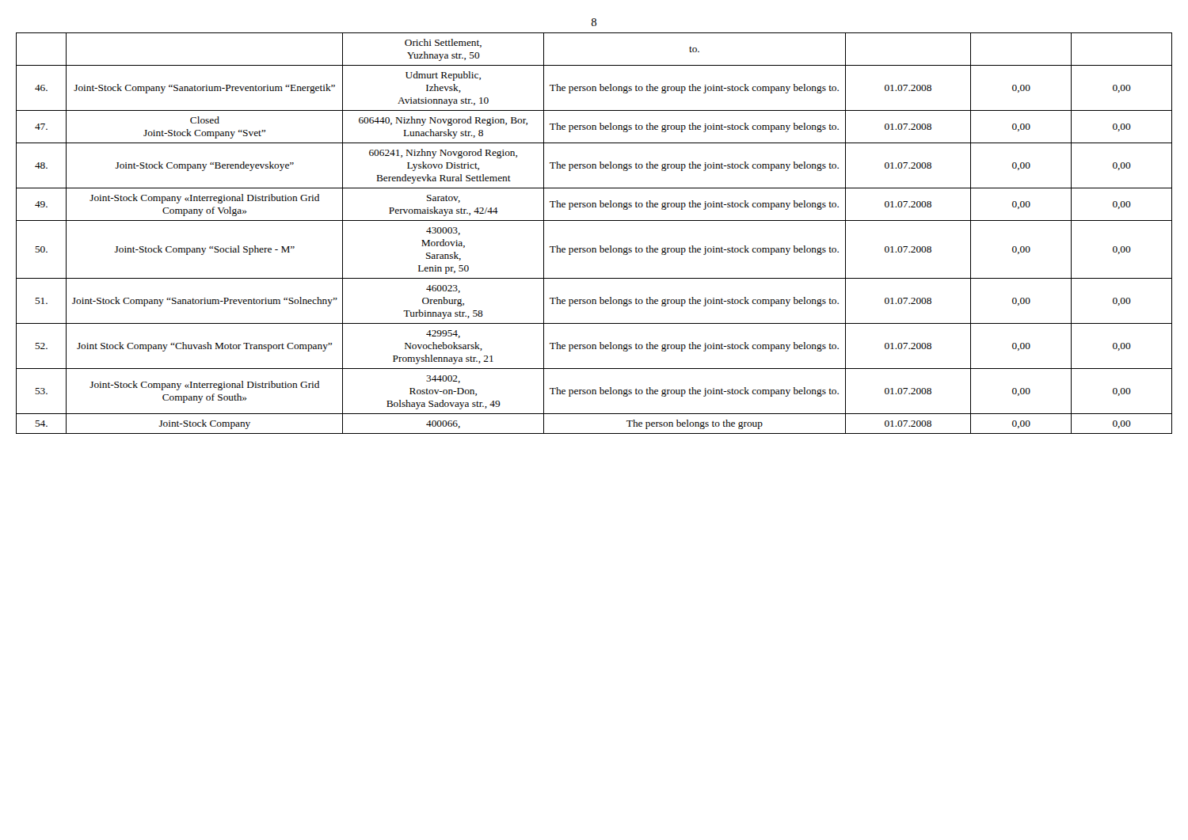8
| | | Orichi Settlement, Yuzhnaya str., 50 | to. | | | |
| 46. | Joint-Stock Company “Sanatorium-Preventorium “Energetik” | Udmurt Republic, Izhevsk, Aviatsionnaya str., 10 | The person belongs to the group the joint-stock company belongs to. | 01.07.2008 | 0,00 | 0,00 |
| 47. | Closed Joint-Stock Company “Svet” | 606440, Nizhny Novgorod Region, Bor, Lunacharsky str., 8 | The person belongs to the group the joint-stock company belongs to. | 01.07.2008 | 0,00 | 0,00 |
| 48. | Joint-Stock Company “Berendeyevskoye” | 606241, Nizhny Novgorod Region, Lyskovo District, Berendeyevka Rural Settlement | The person belongs to the group the joint-stock company belongs to. | 01.07.2008 | 0,00 | 0,00 |
| 49. | Joint-Stock Company «Interregional Distribution Grid Company of Volga» | Saratov, Pervomaiskaya str., 42/44 | The person belongs to the group the joint-stock company belongs to. | 01.07.2008 | 0,00 | 0,00 |
| 50. | Joint-Stock Company “Social Sphere - M” | 430003, Mordovia, Saransk, Lenin pr, 50 | The person belongs to the group the joint-stock company belongs to. | 01.07.2008 | 0,00 | 0,00 |
| 51. | Joint-Stock Company “Sanatorium-Preventorium “Solnechny” | 460023, Orenburg, Turbinnaya str., 58 | The person belongs to the group the joint-stock company belongs to. | 01.07.2008 | 0,00 | 0,00 |
| 52. | Joint Stock Company “Chuvash Motor Transport Company” | 429954, Novocheboksarsk, Promyshlennaya str., 21 | The person belongs to the group the joint-stock company belongs to. | 01.07.2008 | 0,00 | 0,00 |
| 53. | Joint-Stock Company «Interregional Distribution Grid Company of South» | 344002, Rostov-on-Don, Bolshaya Sadovaya str., 49 | The person belongs to the group the joint-stock company belongs to. | 01.07.2008 | 0,00 | 0,00 |
| 54. | Joint-Stock Company | 400066, | The person belongs to the group | 01.07.2008 | 0,00 | 0,00 |